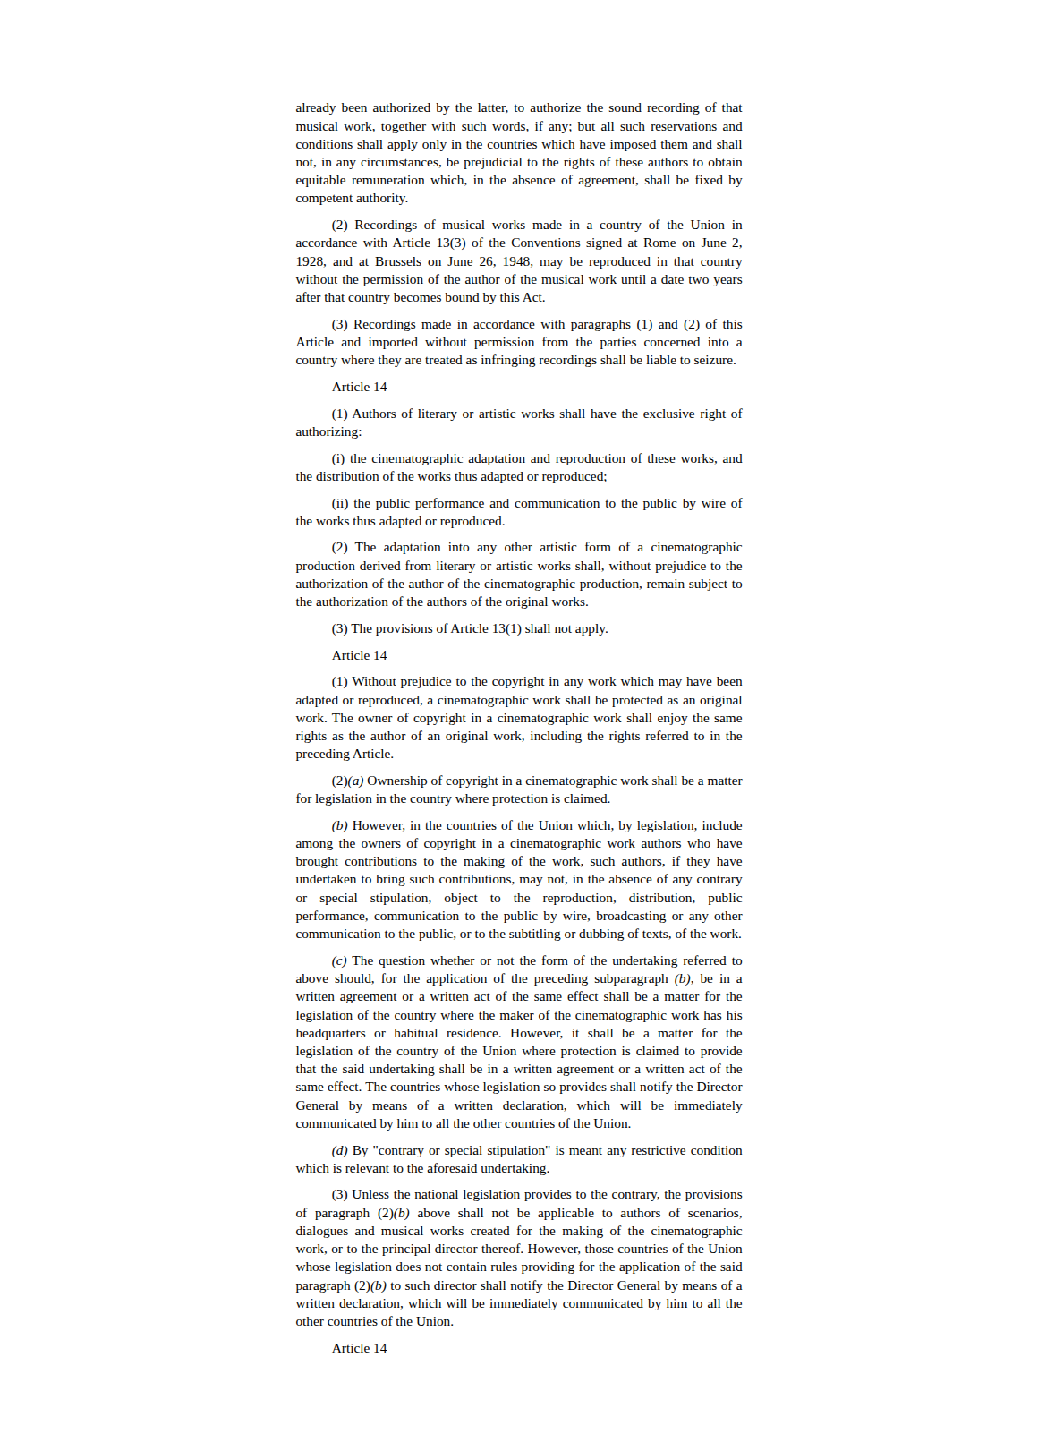already been authorized by the latter, to authorize the sound recording of that musical work, together with such words, if any; but all such reservations and conditions shall apply only in the countries which have imposed them and shall not, in any circumstances, be prejudicial to the rights of these authors to obtain equitable remuneration which, in the absence of agreement, shall be fixed by competent authority.
(2) Recordings of musical works made in a country of the Union in accordance with Article 13(3) of the Conventions signed at Rome on June 2, 1928, and at Brussels on June 26, 1948, may be reproduced in that country without the permission of the author of the musical work until a date two years after that country becomes bound by this Act.
(3) Recordings made in accordance with paragraphs (1) and (2) of this Article and imported without permission from the parties concerned into a country where they are treated as infringing recordings shall be liable to seizure.
Article 14
(1) Authors of literary or artistic works shall have the exclusive right of authorizing:
(i) the cinematographic adaptation and reproduction of these works, and the distribution of the works thus adapted or reproduced;
(ii) the public performance and communication to the public by wire of the works thus adapted or reproduced.
(2) The adaptation into any other artistic form of a cinematographic production derived from literary or artistic works shall, without prejudice to the authorization of the author of the cinematographic production, remain subject to the authorization of the authors of the original works.
(3) The provisions of Article 13(1) shall not apply.
Article 14
(1) Without prejudice to the copyright in any work which may have been adapted or reproduced, a cinematographic work shall be protected as an original work. The owner of copyright in a cinematographic work shall enjoy the same rights as the author of an original work, including the rights referred to in the preceding Article.
(2)(a) Ownership of copyright in a cinematographic work shall be a matter for legislation in the country where protection is claimed.
(b) However, in the countries of the Union which, by legislation, include among the owners of copyright in a cinematographic work authors who have brought contributions to the making of the work, such authors, if they have undertaken to bring such contributions, may not, in the absence of any contrary or special stipulation, object to the reproduction, distribution, public performance, communication to the public by wire, broadcasting or any other communication to the public, or to the subtitling or dubbing of texts, of the work.
(c) The question whether or not the form of the undertaking referred to above should, for the application of the preceding subparagraph (b), be in a written agreement or a written act of the same effect shall be a matter for the legislation of the country where the maker of the cinematographic work has his headquarters or habitual residence. However, it shall be a matter for the legislation of the country of the Union where protection is claimed to provide that the said undertaking shall be in a written agreement or a written act of the same effect. The countries whose legislation so provides shall notify the Director General by means of a written declaration, which will be immediately communicated by him to all the other countries of the Union.
(d) By "contrary or special stipulation" is meant any restrictive condition which is relevant to the aforesaid undertaking.
(3) Unless the national legislation provides to the contrary, the provisions of paragraph (2)(b) above shall not be applicable to authors of scenarios, dialogues and musical works created for the making of the cinematographic work, or to the principal director thereof. However, those countries of the Union whose legislation does not contain rules providing for the application of the said paragraph (2)(b) to such director shall notify the Director General by means of a written declaration, which will be immediately communicated by him to all the other countries of the Union.
Article 14